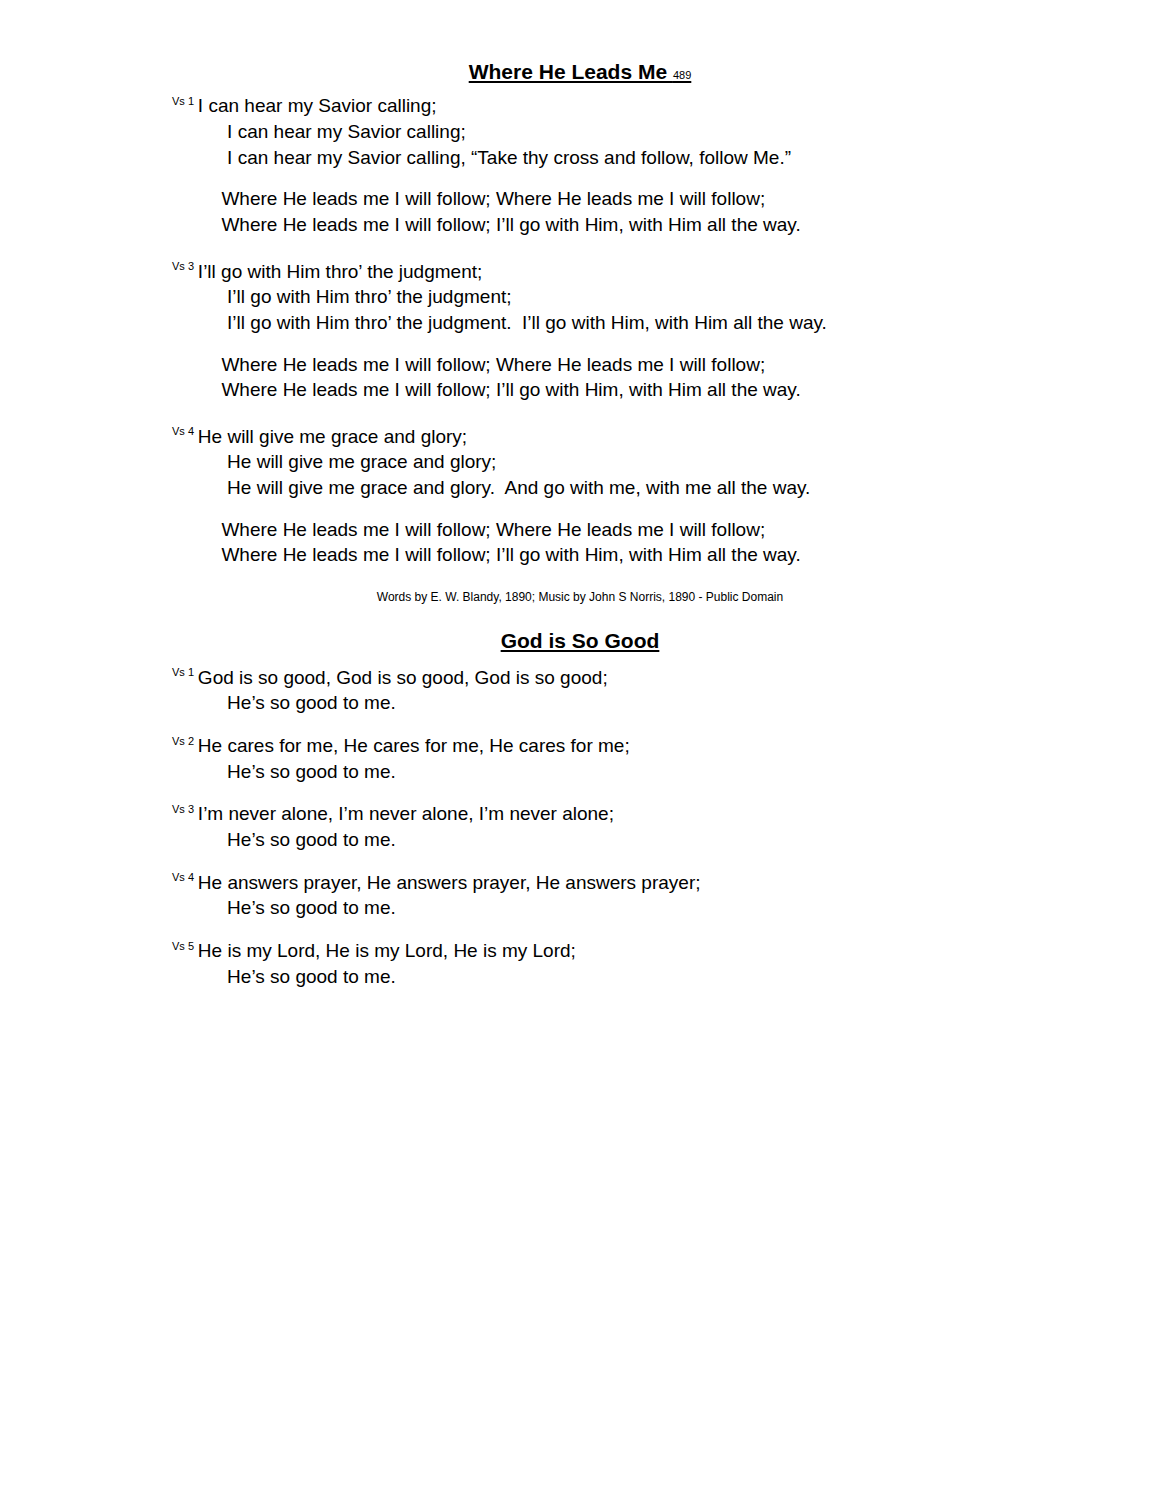Where He Leads Me 489
Vs 1 I can hear my Savior calling;
I can hear my Savior calling;
I can hear my Savior calling, “Take thy cross and follow, follow Me.”
Where He leads me I will follow; Where He leads me I will follow;
Where He leads me I will follow; I’ll go with Him, with Him all the way.
Vs 3 I’ll go with Him thro’ the judgment;
I’ll go with Him thro’ the judgment;
I’ll go with Him thro’ the judgment. I’ll go with Him, with Him all the way.
Where He leads me I will follow; Where He leads me I will follow;
Where He leads me I will follow; I’ll go with Him, with Him all the way.
Vs 4 He will give me grace and glory;
He will give me grace and glory;
He will give me grace and glory. And go with me, with me all the way.
Where He leads me I will follow; Where He leads me I will follow;
Where He leads me I will follow; I’ll go with Him, with Him all the way.
Words by E. W. Blandy, 1890; Music by John S Norris, 1890 - Public Domain
God is So Good
Vs 1 God is so good, God is so good, God is so good;
He’s so good to me.
Vs 2 He cares for me, He cares for me, He cares for me;
He’s so good to me.
Vs 3 I’m never alone, I’m never alone, I’m never alone;
He’s so good to me.
Vs 4 He answers prayer, He answers prayer, He answers prayer;
He’s so good to me.
Vs 5 He is my Lord, He is my Lord, He is my Lord;
He’s so good to me.